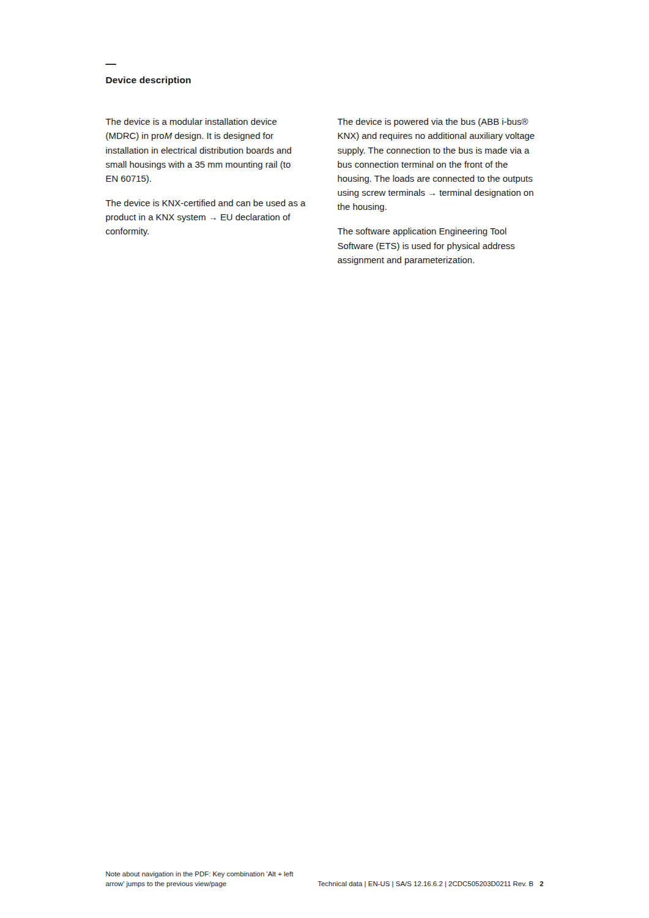—
Device description
The device is a modular installation device (MDRC) in proM design. It is designed for installation in electrical distribution boards and small housings with a 35 mm mounting rail (to EN 60715).
The device is KNX-certified and can be used as a product in a KNX system → EU declaration of conformity.
The device is powered via the bus (ABB i-bus® KNX) and requires no additional auxiliary voltage supply. The connection to the bus is made via a bus connection terminal on the front of the housing. The loads are connected to the outputs using screw terminals → terminal designation on the housing.
The software application Engineering Tool Software (ETS) is used for physical address assignment and parameterization.
Note about navigation in the PDF: Key combination 'Alt + left arrow' jumps to the previous view/page
Technical data | EN-US | SA/S 12.16.6.2 | 2CDC505203D0211 Rev. B2